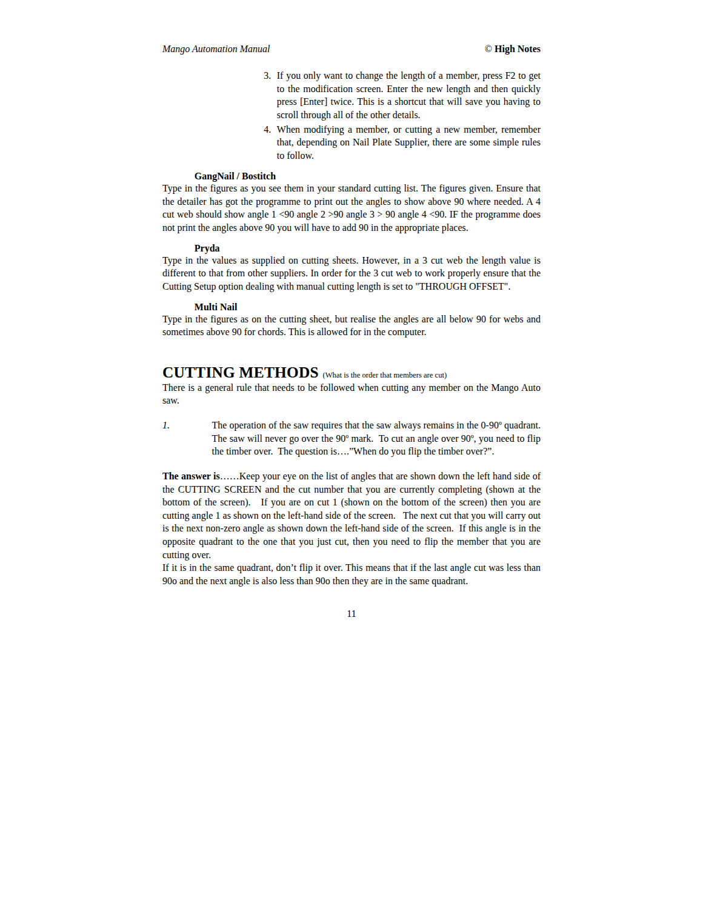Mango Automation Manual
© High Notes
3. If you only want to change the length of a member, press F2 to get to the modification screen. Enter the new length and then quickly press [Enter] twice. This is a shortcut that will save you having to scroll through all of the other details.
4. When modifying a member, or cutting a new member, remember that, depending on Nail Plate Supplier, there are some simple rules to follow.
GangNail / Bostitch
Type in the figures as you see them in your standard cutting list. The figures given. Ensure that the detailer has got the programme to print out the angles to show above 90 where needed. A 4 cut web should show angle 1 <90 angle 2 >90 angle 3 > 90 angle 4 <90. IF the programme does not print the angles above 90 you will have to add 90 in the appropriate places.
Pryda
Type in the values as supplied on cutting sheets. However, in a 3 cut web the length value is different to that from other suppliers. In order for the 3 cut web to work properly ensure that the Cutting Setup option dealing with manual cutting length is set to "THROUGH OFFSET".
Multi Nail
Type in the figures as on the cutting sheet, but realise the angles are all below 90 for webs and sometimes above 90 for chords. This is allowed for in the computer.
CUTTING METHODS (What is the order that members are cut)
There is a general rule that needs to be followed when cutting any member on the Mango Auto saw.
1. The operation of the saw requires that the saw always remains in the 0-90º quadrant. The saw will never go over the 90º mark. To cut an angle over 90º, you need to flip the timber over. The question is….”When do you flip the timber over?”.
The answer is……Keep your eye on the list of angles that are shown down the left hand side of the CUTTING SCREEN and the cut number that you are currently completing (shown at the bottom of the screen). If you are on cut 1 (shown on the bottom of the screen) then you are cutting angle 1 as shown on the left-hand side of the screen. The next cut that you will carry out is the next non-zero angle as shown down the left-hand side of the screen. If this angle is in the opposite quadrant to the one that you just cut, then you need to flip the member that you are cutting over.
If it is in the same quadrant, don’t flip it over. This means that if the last angle cut was less than 90o and the next angle is also less than 90o then they are in the same quadrant.
11